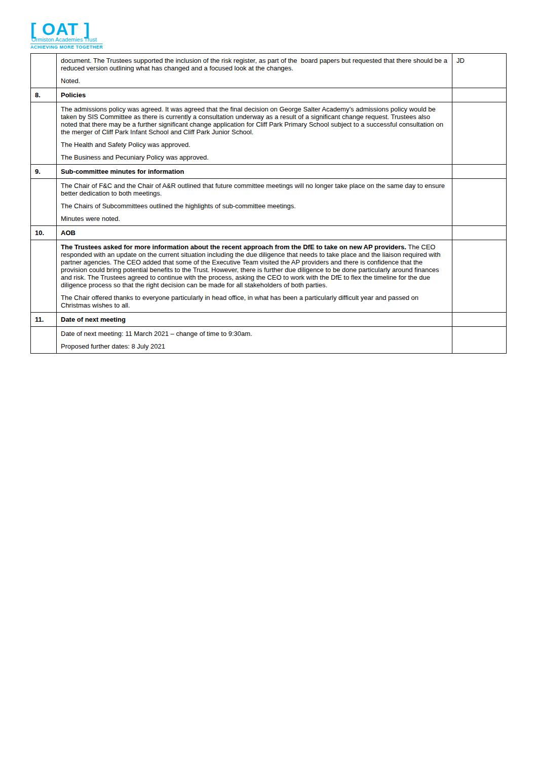[ OAT ]
Ormiston Academies Trust
ACHIEVING MORE TOGETHER
| | document. The Trustees supported the inclusion of the risk register, as part of the board papers but requested that there should be a reduced version outlining what has changed and a focused look at the changes. Noted. | JD |
| 8. | Policies | |
| | The admissions policy was agreed. It was agreed that the final decision on George Salter Academy’s admissions policy would be taken by SIS Committee as there is currently a consultation underway as a result of a significant change request. Trustees also noted that there may be a further significant change application for Cliff Park Primary School subject to a successful consultation on the merger of Cliff Park Infant School and Cliff Park Junior School. The Health and Safety Policy was approved. The Business and Pecuniary Policy was approved. | |
| 9. | Sub-committee minutes for information | |
| | The Chair of F&C and the Chair of A&R outlined that future committee meetings will no longer take place on the same day to ensure better dedication to both meetings. The Chairs of Subcommittees outlined the highlights of sub-committee meetings. Minutes were noted. | |
| 10. | AOB | |
| | The Trustees asked for more information about the recent approach from the DfE to take on new AP providers. The CEO responded with an update on the current situation including the due diligence that needs to take place and the liaison required with partner agencies. The CEO added that some of the Executive Team visited the AP providers and there is confidence that the provision could bring potential benefits to the Trust. However, there is further due diligence to be done particularly around finances and risk. The Trustees agreed to continue with the process, asking the CEO to work with the DfE to flex the timeline for the due diligence process so that the right decision can be made for all stakeholders of both parties. The Chair offered thanks to everyone particularly in head office, in what has been a particularly difficult year and passed on Christmas wishes to all. | |
| 11. | Date of next meeting | |
| | Date of next meeting: 11 March 2021 – change of time to 9:30am. Proposed further dates: 8 July 2021 | |